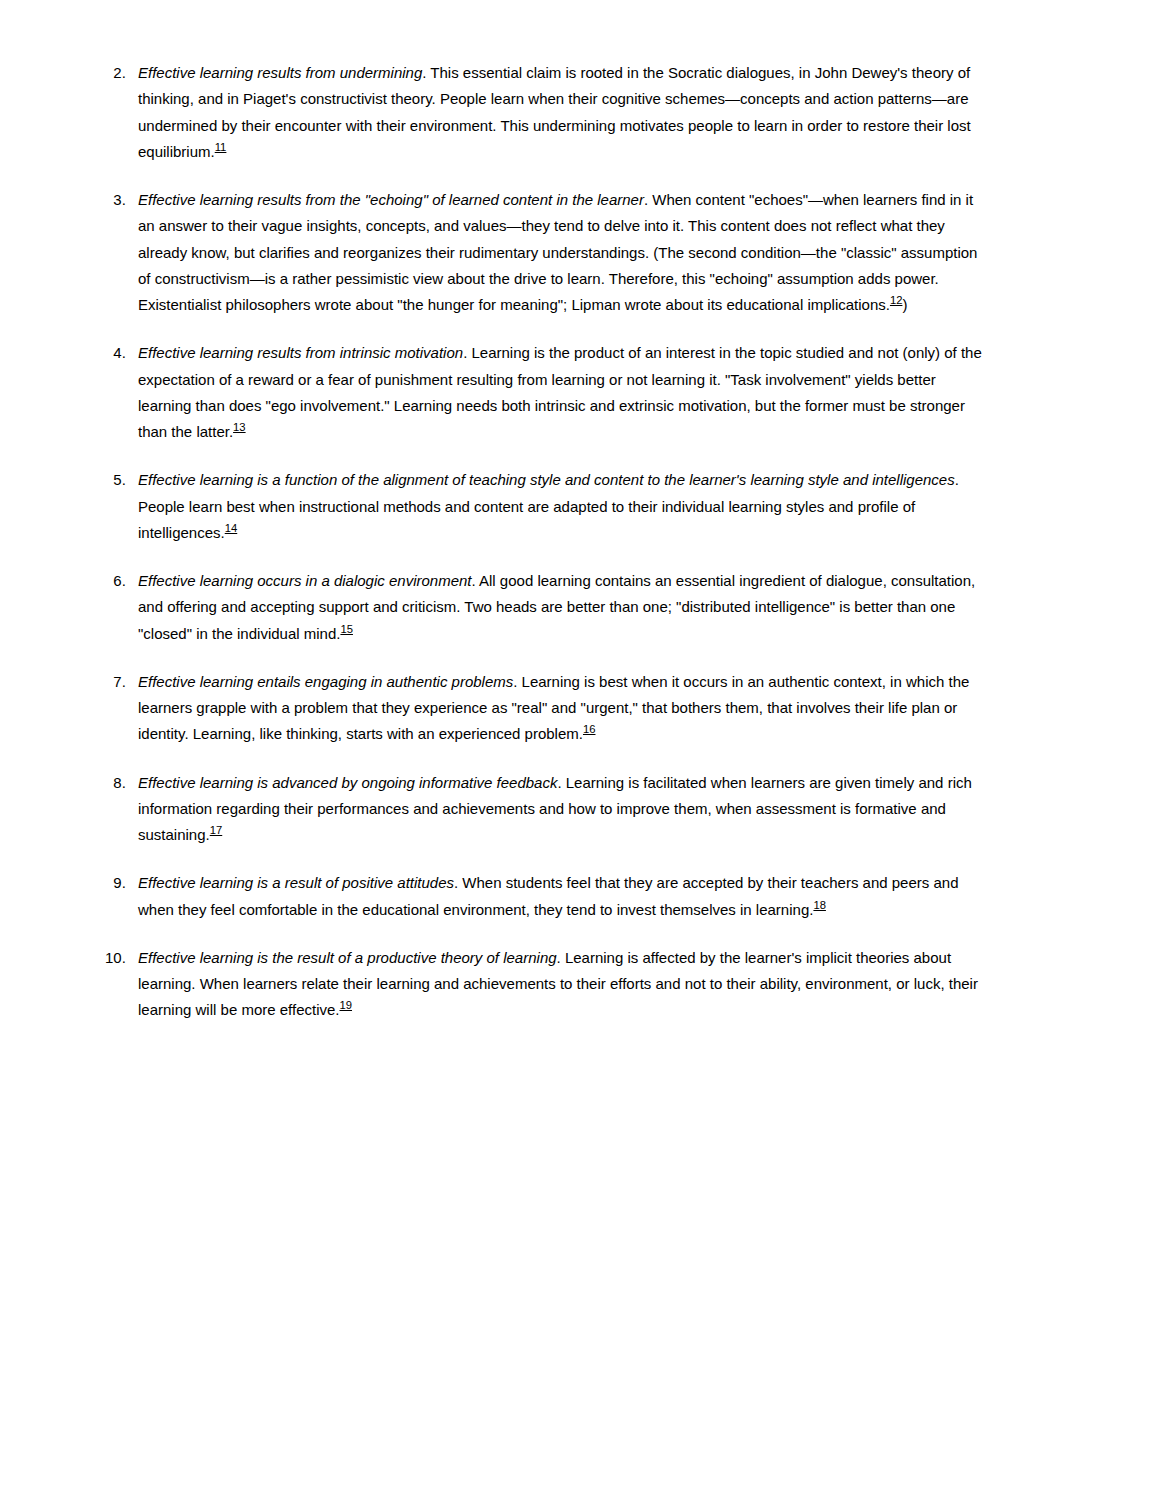Effective learning results from undermining. This essential claim is rooted in the Socratic dialogues, in John Dewey's theory of thinking, and in Piaget's constructivist theory. People learn when their cognitive schemes—concepts and action patterns—are undermined by their encounter with their environment. This undermining motivates people to learn in order to restore their lost equilibrium.11
Effective learning results from the "echoing" of learned content in the learner. When content "echoes"—when learners find in it an answer to their vague insights, concepts, and values—they tend to delve into it. This content does not reflect what they already know, but clarifies and reorganizes their rudimentary understandings. (The second condition—the "classic" assumption of constructivism—is a rather pessimistic view about the drive to learn. Therefore, this "echoing" assumption adds power. Existentialist philosophers wrote about "the hunger for meaning"; Lipman wrote about its educational implications.12)
Effective learning results from intrinsic motivation. Learning is the product of an interest in the topic studied and not (only) of the expectation of a reward or a fear of punishment resulting from learning or not learning it. "Task involvement" yields better learning than does "ego involvement." Learning needs both intrinsic and extrinsic motivation, but the former must be stronger than the latter.13
Effective learning is a function of the alignment of teaching style and content to the learner's learning style and intelligences. People learn best when instructional methods and content are adapted to their individual learning styles and profile of intelligences.14
Effective learning occurs in a dialogic environment. All good learning contains an essential ingredient of dialogue, consultation, and offering and accepting support and criticism. Two heads are better than one; "distributed intelligence" is better than one "closed" in the individual mind.15
Effective learning entails engaging in authentic problems. Learning is best when it occurs in an authentic context, in which the learners grapple with a problem that they experience as "real" and "urgent," that bothers them, that involves their life plan or identity. Learning, like thinking, starts with an experienced problem.16
Effective learning is advanced by ongoing informative feedback. Learning is facilitated when learners are given timely and rich information regarding their performances and achievements and how to improve them, when assessment is formative and sustaining.17
Effective learning is a result of positive attitudes. When students feel that they are accepted by their teachers and peers and when they feel comfortable in the educational environment, they tend to invest themselves in learning.18
Effective learning is the result of a productive theory of learning. Learning is affected by the learner's implicit theories about learning. When learners relate their learning and achievements to their efforts and not to their ability, environment, or luck, their learning will be more effective.19